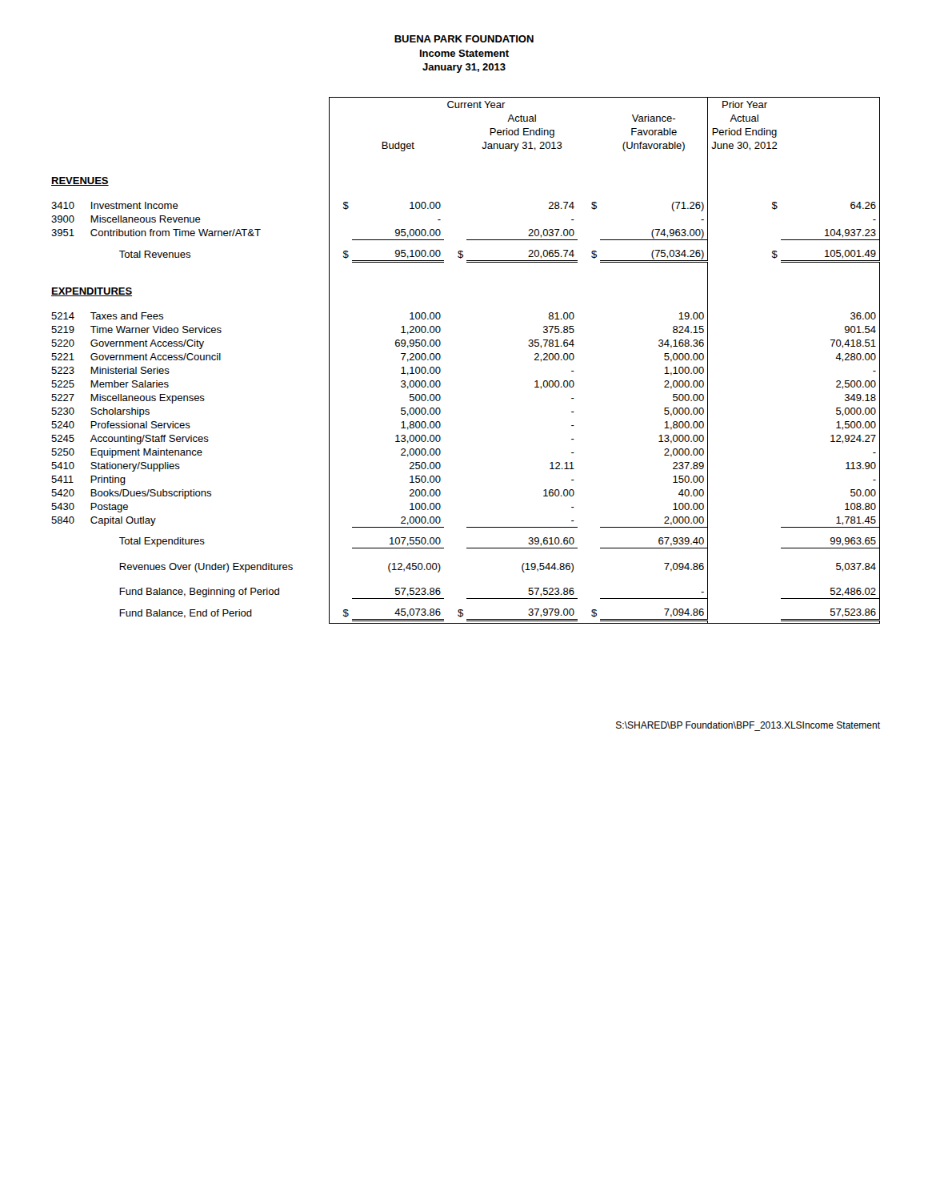BUENA PARK FOUNDATION
Income Statement
January 31, 2013
| | | | Current Year | | Prior Year | |
| | | | | | Actual | | Variance- | Actual | |
| | | | | | Period Ending | | Favorable | Period Ending | |
| | | | Budget | | January 31, 2013 | | (Unfavorable) | June 30, 2012 | |
| REVENUES | | | | | | | | |
| 3410 | Investment Income | $ | 100.00 | | 28.74 | $ | (71.26) | $ | 64.26 |
| 3900 | Miscellaneous Revenue | | - | | - | | - | | - |
| 3951 | Contribution from Time Warner/AT&T | | 95,000.00 | | 20,037.00 | | (74,963.00) | | 104,937.23 |
| | Total Revenues | $ | 95,100.00 | $ | 20,065.74 | $ | (75,034.26) | $ | 105,001.49 |
| EXPENDITURES | | | | | | | | |
| 5214 | Taxes and Fees | | 100.00 | | 81.00 | | 19.00 | | 36.00 |
| 5219 | Time Warner Video Services | | 1,200.00 | | 375.85 | | 824.15 | | 901.54 |
| 5220 | Government Access/City | | 69,950.00 | | 35,781.64 | | 34,168.36 | | 70,418.51 |
| 5221 | Government Access/Council | | 7,200.00 | | 2,200.00 | | 5,000.00 | | 4,280.00 |
| 5223 | Ministerial Series | | 1,100.00 | | - | | 1,100.00 | | - |
| 5225 | Member Salaries | | 3,000.00 | | 1,000.00 | | 2,000.00 | | 2,500.00 |
| 5227 | Miscellaneous Expenses | | 500.00 | | - | | 500.00 | | 349.18 |
| 5230 | Scholarships | | 5,000.00 | | - | | 5,000.00 | | 5,000.00 |
| 5240 | Professional Services | | 1,800.00 | | - | | 1,800.00 | | 1,500.00 |
| 5245 | Accounting/Staff Services | | 13,000.00 | | - | | 13,000.00 | | 12,924.27 |
| 5250 | Equipment Maintenance | | 2,000.00 | | - | | 2,000.00 | | - |
| 5410 | Stationery/Supplies | | 250.00 | | 12.11 | | 237.89 | | 113.90 |
| 5411 | Printing | | 150.00 | | - | | 150.00 | | - |
| 5420 | Books/Dues/Subscriptions | | 200.00 | | 160.00 | | 40.00 | | 50.00 |
| 5430 | Postage | | 100.00 | | - | | 100.00 | | 108.80 |
| 5840 | Capital Outlay | | 2,000.00 | | - | | 2,000.00 | | 1,781.45 |
| | Total Expenditures | | 107,550.00 | | 39,610.60 | | 67,939.40 | | 99,963.65 |
| | Revenues Over (Under) Expenditures | | (12,450.00) | | (19,544.86) | | 7,094.86 | | 5,037.84 |
| | Fund Balance, Beginning of Period | | 57,523.86 | | 57,523.86 | | - | | 52,486.02 |
| | Fund Balance, End of Period | $ | 45,073.86 | $ | 37,979.00 | $ | 7,094.86 | | 57,523.86 |
S:\SHARED\BP Foundation\BPF_2013.XLSIncome Statement